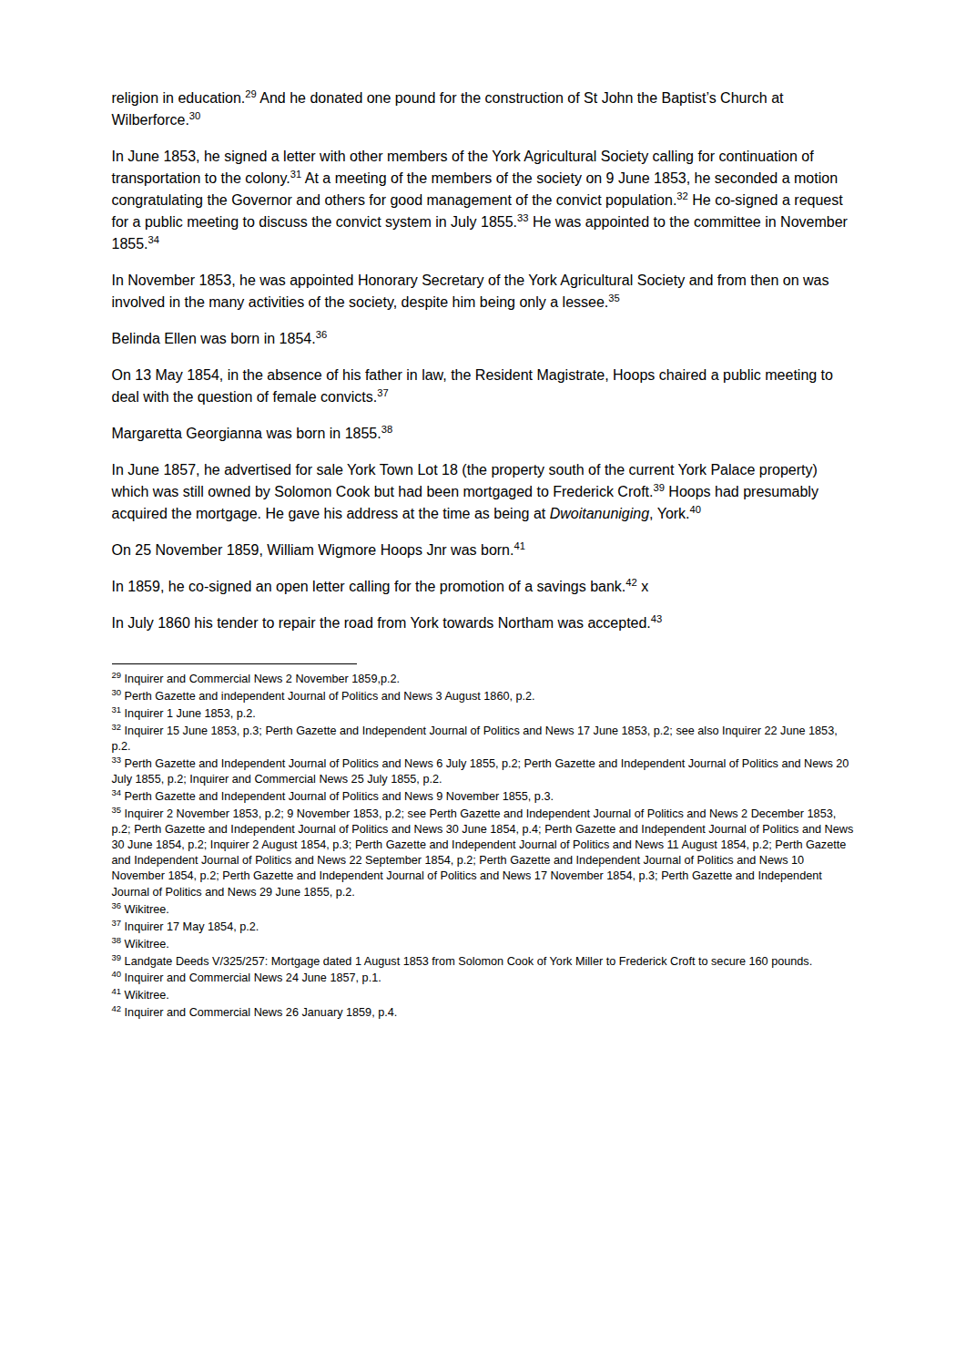religion in education.29 And he donated one pound for the construction of St John the Baptist’s Church at Wilberforce.30
In June 1853, he signed a letter with other members of the York Agricultural Society calling for continuation of transportation to the colony.31 At a meeting of the members of the society on 9 June 1853, he seconded a motion congratulating the Governor and others for good management of the convict population.32 He co-signed a request for a public meeting to discuss the convict system in July 1855.33 He was appointed to the committee in November 1855.34
In November 1853, he was appointed Honorary Secretary of the York Agricultural Society and from then on was involved in the many activities of the society, despite him being only a lessee.35
Belinda Ellen was born in 1854.36
On 13 May 1854, in the absence of his father in law, the Resident Magistrate, Hoops chaired a public meeting to deal with the question of female convicts.37
Margaretta Georgianna was born in 1855.38
In June 1857, he advertised for sale York Town Lot 18 (the property south of the current York Palace property) which was still owned by Solomon Cook but had been mortgaged to Frederick Croft.39 Hoops had presumably acquired the mortgage. He gave his address at the time as being at Dwoitanuniging, York.40
On 25 November 1859, William Wigmore Hoops Jnr was born.41
In 1859, he co-signed an open letter calling for the promotion of a savings bank.42 x
In July 1860 his tender to repair the road from York towards Northam was accepted.43
29 Inquirer and Commercial News 2 November 1859,p.2.
30 Perth Gazette and independent Journal of Politics and News 3 August 1860, p.2.
31 Inquirer 1 June 1853, p.2.
32 Inquirer 15 June 1853, p.3; Perth Gazette and Independent Journal of Politics and News 17 June 1853, p.2; see also Inquirer 22 June 1853, p.2.
33 Perth Gazette and Independent Journal of Politics and News 6 July 1855, p.2; Perth Gazette and Independent Journal of Politics and News 20 July 1855, p.2; Inquirer and Commercial News 25 July 1855, p.2.
34 Perth Gazette and Independent Journal of Politics and News 9 November 1855, p.3.
35 Inquirer 2 November 1853, p.2; 9 November 1853, p.2; see Perth Gazette and Independent Journal of Politics and News 2 December 1853, p.2; Perth Gazette and Independent Journal of Politics and News 30 June 1854, p.4; Perth Gazette and Independent Journal of Politics and News 30 June 1854, p.2; Inquirer 2 August 1854, p.3; Perth Gazette and Independent Journal of Politics and News 11 August 1854, p.2; Perth Gazette and Independent Journal of Politics and News 22 September 1854, p.2; Perth Gazette and Independent Journal of Politics and News 10 November 1854, p.2; Perth Gazette and Independent Journal of Politics and News 17 November 1854, p.3; Perth Gazette and Independent Journal of Politics and News 29 June 1855, p.2.
36 Wikitree.
37 Inquirer 17 May 1854, p.2.
38 Wikitree.
39 Landgate Deeds V/325/257: Mortgage dated 1 August 1853 from Solomon Cook of York Miller to Frederick Croft to secure 160 pounds.
40 Inquirer and Commercial News 24 June 1857, p.1.
41 Wikitree.
42 Inquirer and Commercial News 26 January 1859, p.4.